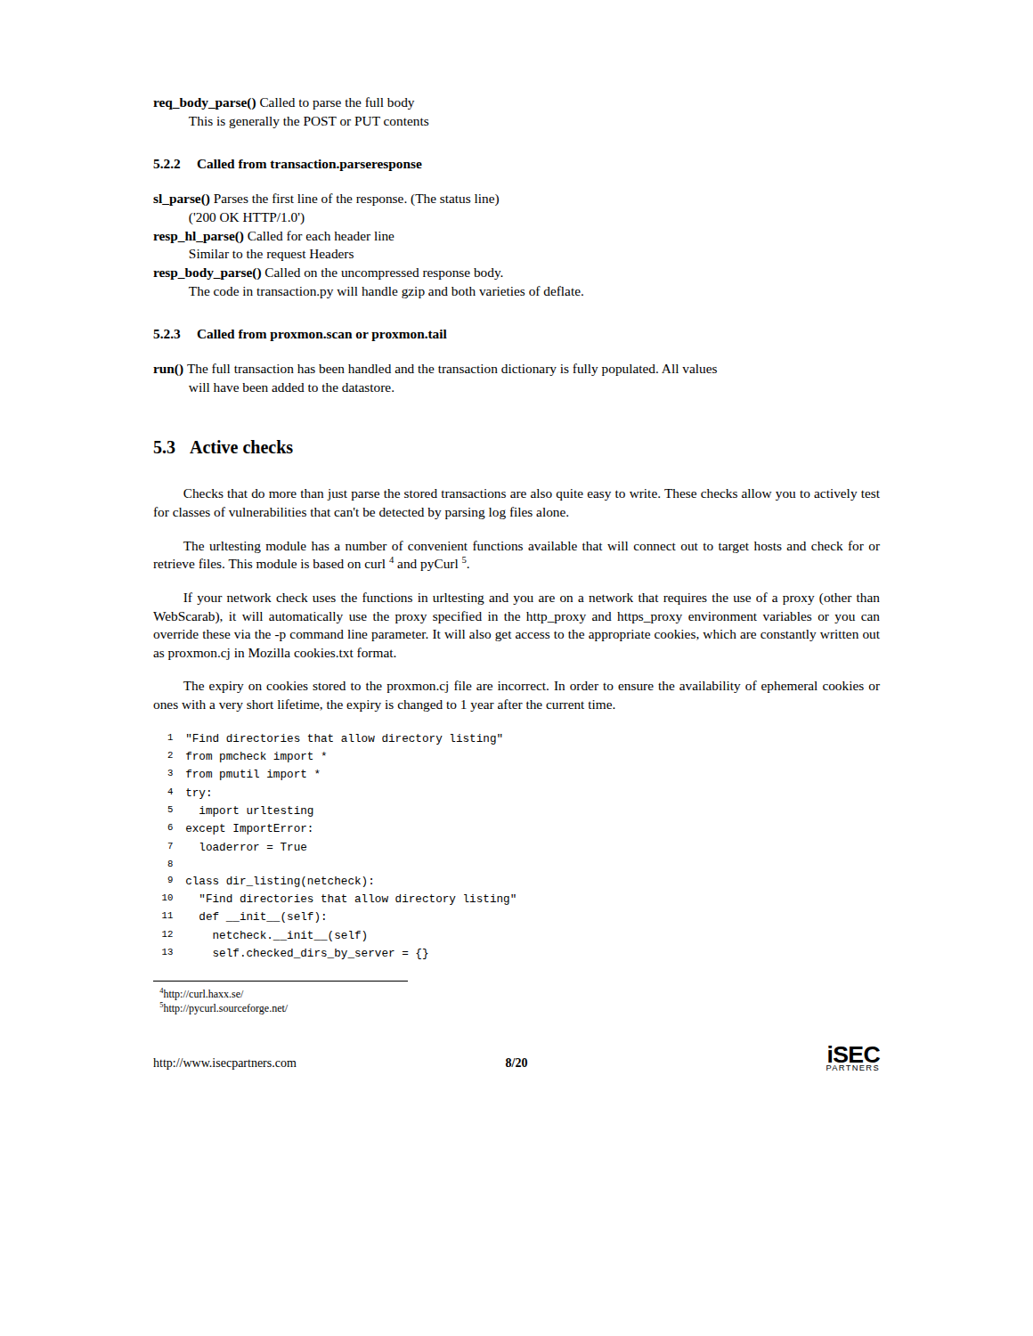req_body_parse()
Called to parse the full body
This is generally the POST or PUT contents
5.2.2 Called from transaction.parseresponse
sl_parse()
Parses the first line of the response. (The status line)
('200 OK HTTP/1.0')
resp_hl_parse()
Called for each header line
Similar to the request Headers
resp_body_parse()
Called on the uncompressed response body.
The code in transaction.py will handle gzip and both varieties of deflate.
5.2.3 Called from proxmon.scan or proxmon.tail
run()
The full transaction has been handled and the transaction dictionary is fully populated. All values
will have been added to the datastore.
5.3 Active checks
Checks that do more than just parse the stored transactions are also quite easy to write. These checks allow you to actively test for classes of vulnerabilities that can't be detected by parsing log files alone.
The urltesting module has a number of convenient functions available that will connect out to target hosts and check for or retrieve files. This module is based on curl 4 and pyCurl 5.
If your network check uses the functions in urltesting and you are on a network that requires the use of a proxy (other than WebScarab), it will automatically use the proxy specified in the http_proxy and https_proxy environment variables or you can override these via the -p command line parameter. It will also get access to the appropriate cookies, which are constantly written out as proxmon.cj in Mozilla cookies.txt format.
The expiry on cookies stored to the proxmon.cj file are incorrect. In order to ensure the availability of ephemeral cookies or ones with a very short lifetime, the expiry is changed to 1 year after the current time.
| 1 | "Find directories that allow directory listing" |
| 2 | from pmcheck import * |
| 3 | from pmutil import * |
| 4 | try: |
| 5 | import urltesting |
| 6 | except ImportError: |
| 7 | loaderror = True |
| 8 | |
| 9 | class dir_listing(netcheck): |
| 10 | "Find directories that allow directory listing" |
| 11 | def __init__(self): |
| 12 | netcheck.__init__(self) |
| 13 | self.checked_dirs_by_server = {} |
4http://curl.haxx.se/
5http://pycurl.sourceforge.net/
http://www.isecpartners.com
8/20
iSEC PARTNERS